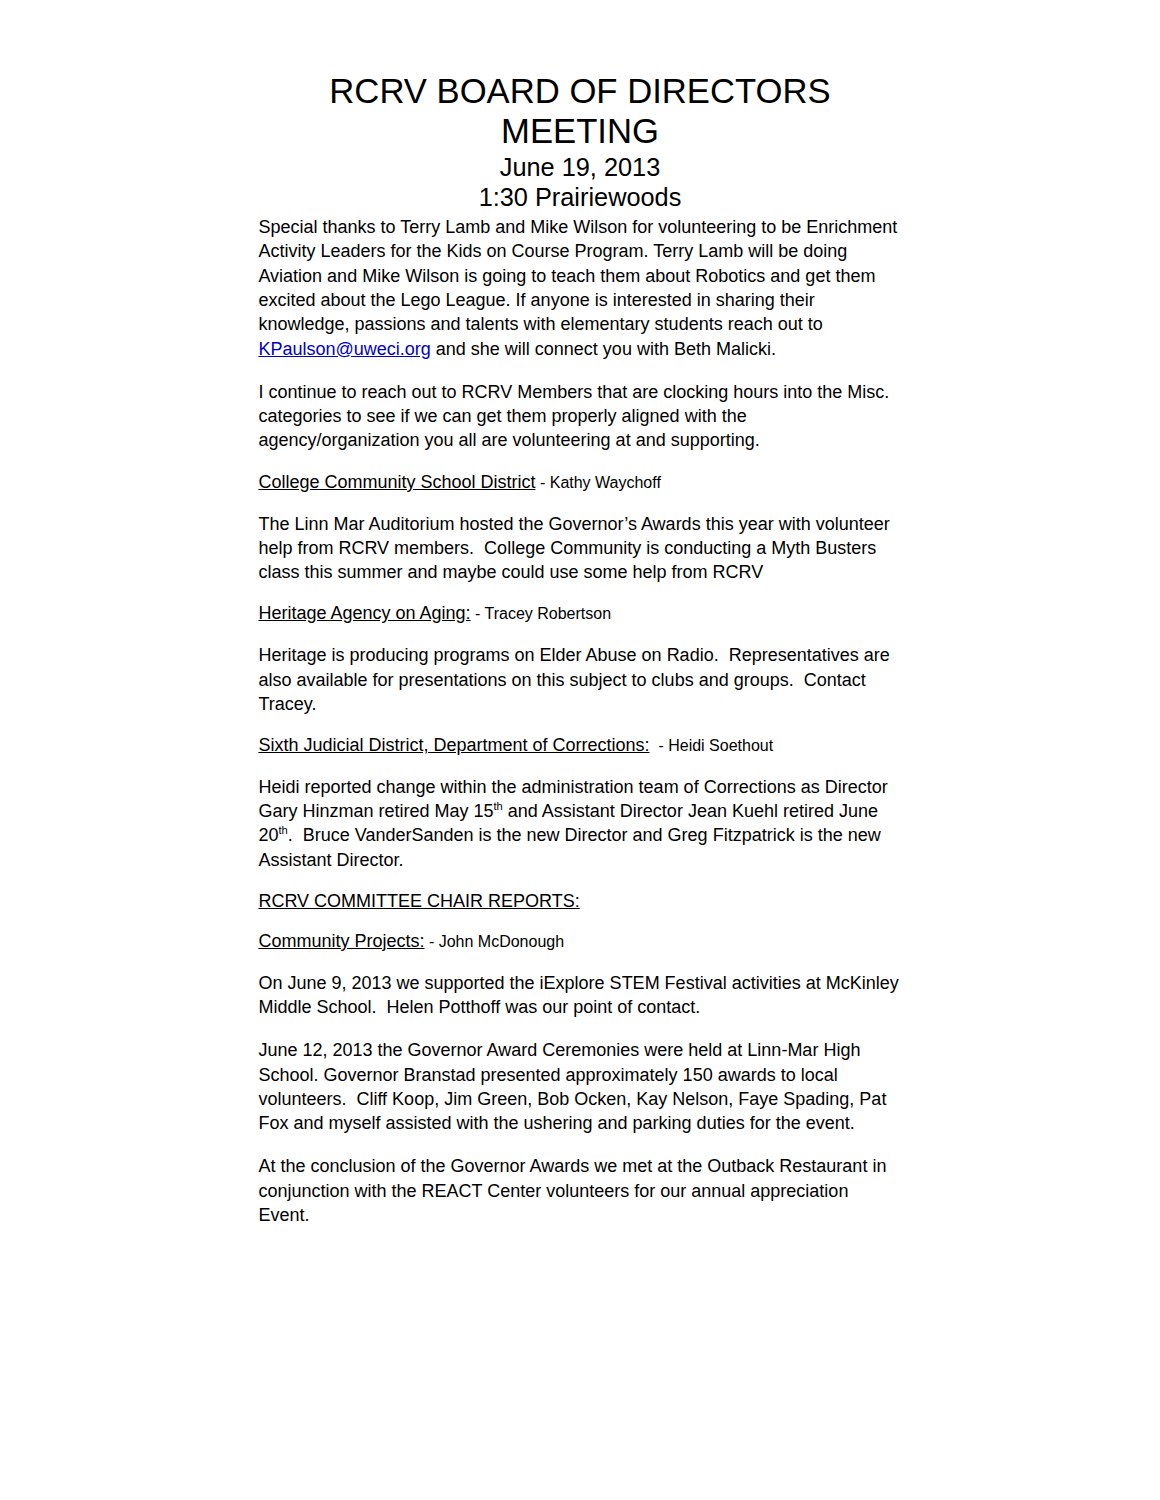RCRV BOARD OF DIRECTORS MEETING
June 19, 2013
1:30 Prairiewoods
Special thanks to Terry Lamb and Mike Wilson for volunteering to be Enrichment Activity Leaders for the Kids on Course Program. Terry Lamb will be doing Aviation and Mike Wilson is going to teach them about Robotics and get them excited about the Lego League. If anyone is interested in sharing their knowledge, passions and talents with elementary students reach out to KPaulson@uweci.org and she will connect you with Beth Malicki.
I continue to reach out to RCRV Members that are clocking hours into the Misc. categories to see if we can get them properly aligned with the agency/organization you all are volunteering at and supporting.
College Community School District
- Kathy Waychoff
The Linn Mar Auditorium hosted the Governor’s Awards this year with volunteer help from RCRV members. College Community is conducting a Myth Busters class this summer and maybe could use some help from RCRV
Heritage Agency on Aging:
- Tracey Robertson
Heritage is producing programs on Elder Abuse on Radio. Representatives are also available for presentations on this subject to clubs and groups. Contact Tracey.
Sixth Judicial District, Department of Corrections:
- Heidi Soethout
Heidi reported change within the administration team of Corrections as Director Gary Hinzman retired May 15th and Assistant Director Jean Kuehl retired June 20th. Bruce VanderSanden is the new Director and Greg Fitzpatrick is the new Assistant Director.
RCRV COMMITTEE CHAIR REPORTS:
Community Projects:
- John McDonough
On June 9, 2013 we supported the iExplore STEM Festival activities at McKinley Middle School. Helen Potthoff was our point of contact.
June 12, 2013 the Governor Award Ceremonies were held at Linn-Mar High School. Governor Branstad presented approximately 150 awards to local volunteers. Cliff Koop, Jim Green, Bob Ocken, Kay Nelson, Faye Spading, Pat Fox and myself assisted with the ushering and parking duties for the event.
At the conclusion of the Governor Awards we met at the Outback Restaurant in conjunction with the REACT Center volunteers for our annual appreciation Event.